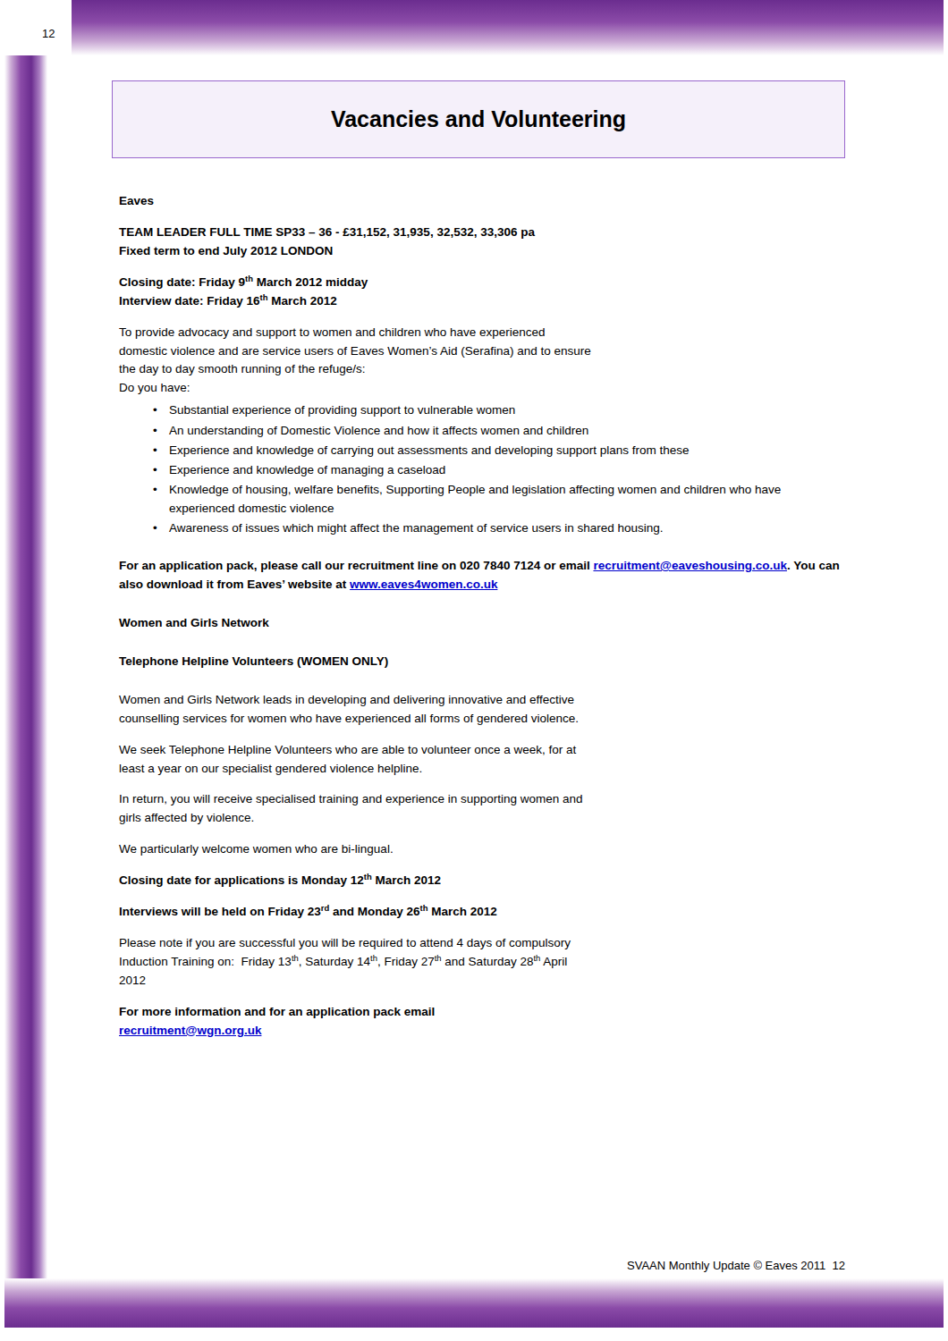12
Vacancies and Volunteering
Eaves
TEAM LEADER FULL TIME SP33 – 36 - £31,152, 31,935, 32,532, 33,306 pa
Fixed term to end July 2012 LONDON
Closing date: Friday 9th March 2012 midday
Interview date: Friday 16th March 2012
To provide advocacy and support to women and children who have experienced
domestic violence and are service users of Eaves Women’s Aid (Serafina) and to ensure
the day to day smooth running of the refuge/s:
Do you have:
Substantial experience of providing support to vulnerable women
An understanding of Domestic Violence and how it affects women and children
Experience and knowledge of carrying out assessments and developing support plans from these
Experience and knowledge of managing a caseload
Knowledge of housing, welfare benefits, Supporting People and legislation affecting women and children who have experienced domestic violence
Awareness of issues which might affect the management of service users in shared housing.
For an application pack, please call our recruitment line on 020 7840 7124 or email recruitment@eaveshousing.co.uk. You can also download it from Eaves’ website at www.eaves4women.co.uk
Women and Girls Network
Telephone Helpline Volunteers (WOMEN ONLY)
Women and Girls Network leads in developing and delivering innovative and effective
counselling services for women who have experienced all forms of gendered violence.
We seek Telephone Helpline Volunteers who are able to volunteer once a week, for at
least a year on our specialist gendered violence helpline.
In return, you will receive specialised training and experience in supporting women and
girls affected by violence.
We particularly welcome women who are bi-lingual.
Closing date for applications is Monday 12th March 2012
Interviews will be held on Friday 23rd and Monday 26th March 2012
Please note if you are successful you will be required to attend 4 days of compulsory
Induction Training on: Friday 13th, Saturday 14th, Friday 27th and Saturday 28th April
2012
For more information and for an application pack email
recruitment@wgn.org.uk
SVAAN Monthly Update © Eaves 2011 12